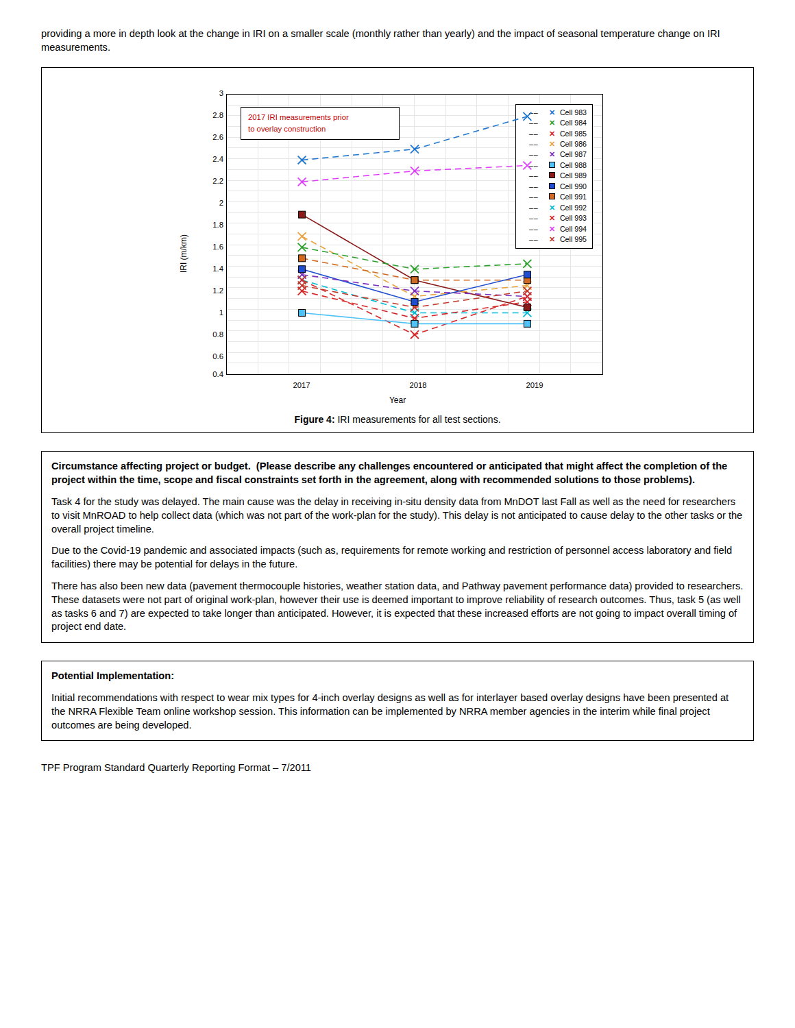providing a more in depth look at the change in IRI on a smaller scale (monthly rather than yearly) and the impact of seasonal temperature change on IRI measurements.
IRI (m/km)
3
2.8
2.6
2.4
2.2
2
1.8
1.6
1.4
1.2
1
0.8
0.6
0.4
2017 IRI measurements prior
to overlay construction
| – – | ✕ | Cell 983 |
| – – | ✕ | Cell 984 |
| – – | ✕ | Cell 985 |
| – – | ✕ | Cell 986 |
| – – | ✕ | Cell 987 |
| – – | | Cell 988 |
| – – | | Cell 989 |
| – – | | Cell 990 |
| – – | | Cell 991 |
| – – | ✕ | Cell 992 |
| – – | ✕ | Cell 993 |
| – – | ✕ | Cell 994 |
| – – | ✕ | Cell 995 |
2017
2018
2019
Year
Figure 4: IRI measurements for all test sections.
Circumstance affecting project or budget. (Please describe any challenges encountered or anticipated that might affect the completion of the project within the time, scope and fiscal constraints set forth in the agreement, along with recommended solutions to those problems).
Task 4 for the study was delayed. The main cause was the delay in receiving in-situ density data from MnDOT last Fall as well as the need for researchers to visit MnROAD to help collect data (which was not part of the work-plan for the study). This delay is not anticipated to cause delay to the other tasks or the overall project timeline.
Due to the Covid-19 pandemic and associated impacts (such as, requirements for remote working and restriction of personnel access laboratory and field facilities) there may be potential for delays in the future.
There has also been new data (pavement thermocouple histories, weather station data, and Pathway pavement performance data) provided to researchers. These datasets were not part of original work-plan, however their use is deemed important to improve reliability of research outcomes. Thus, task 5 (as well as tasks 6 and 7) are expected to take longer than anticipated. However, it is expected that these increased efforts are not going to impact overall timing of project end date.
Potential Implementation:
Initial recommendations with respect to wear mix types for 4-inch overlay designs as well as for interlayer based overlay designs have been presented at the NRRA Flexible Team online workshop session. This information can be implemented by NRRA member agencies in the interim while final project outcomes are being developed.
TPF Program Standard Quarterly Reporting Format – 7/2011